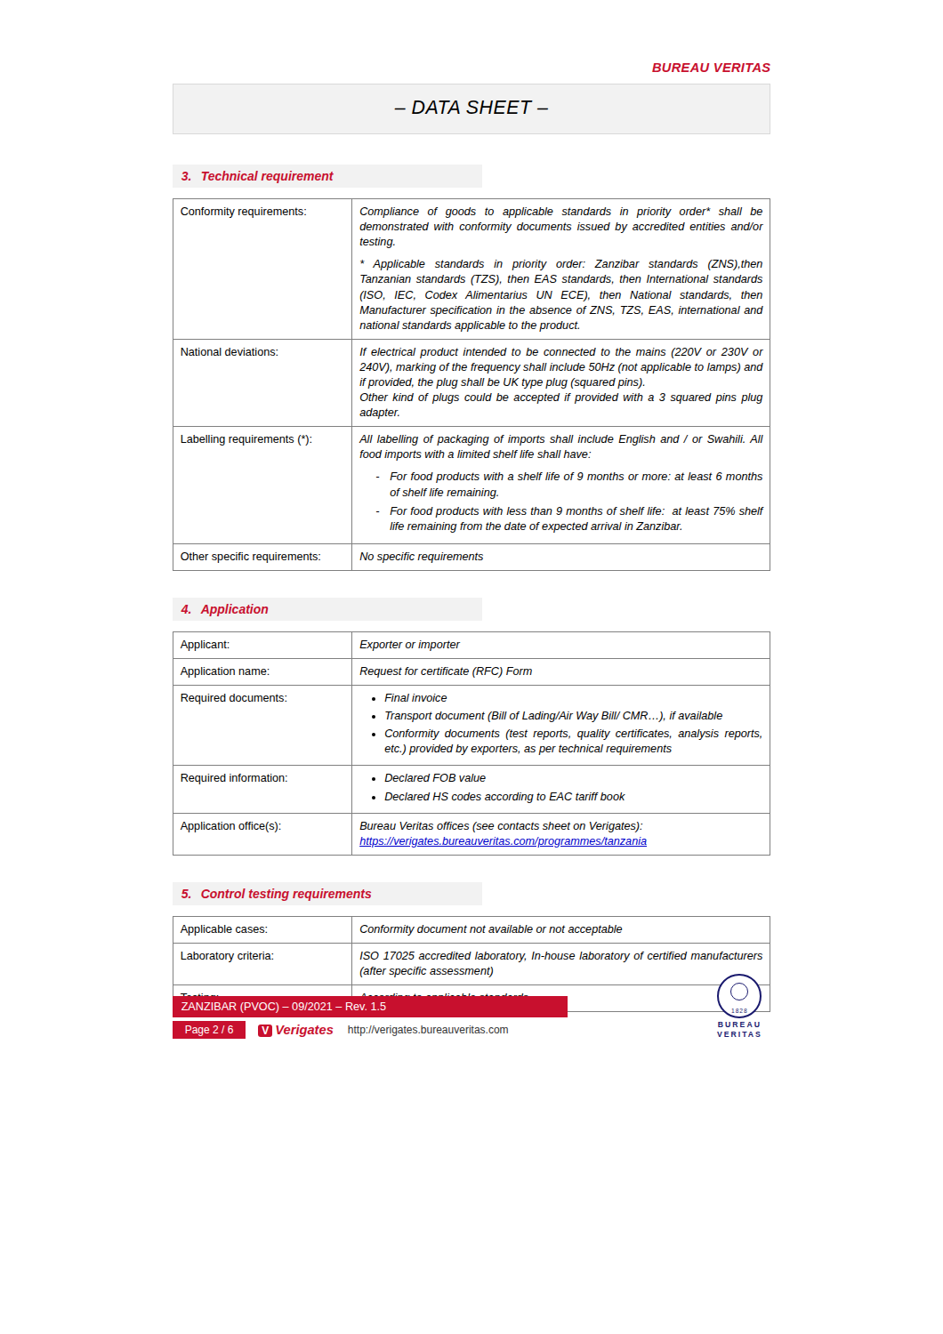BUREAU VERITAS
– DATA SHEET –
3. Technical requirement
| Conformity requirements: | Compliance of goods to applicable standards in priority order* shall be demonstrated with conformity documents issued by accredited entities and/or testing. * Applicable standards in priority order: Zanzibar standards (ZNS),then Tanzanian standards (TZS), then EAS standards, then International standards (ISO, IEC, Codex Alimentarius UN ECE), then National standards, then Manufacturer specification in the absence of ZNS, TZS, EAS, international and national standards applicable to the product. |
| National deviations: | If electrical product intended to be connected to the mains (220V or 230V or 240V), marking of the frequency shall include 50Hz (not applicable to lamps) and if provided, the plug shall be UK type plug (squared pins). Other kind of plugs could be accepted if provided with a 3 squared pins plug adapter. |
| Labelling requirements (*): | All labelling of packaging of imports shall include English and / or Swahili. All food imports with a limited shelf life shall have: For food products with a shelf life of 9 months or more: at least 6 months of shelf life remaining. For food products with less than 9 months of shelf life: at least 75% shelf life remaining from the date of expected arrival in Zanzibar. |
| Other specific requirements: | No specific requirements |
4. Application
| Applicant: | Exporter or importer |
| Application name: | Request for certificate (RFC) Form |
| Required documents: | Final invoice Transport document (Bill of Lading/Air Way Bill/ CMR…), if available Conformity documents (test reports, quality certificates, analysis reports, etc.) provided by exporters, as per technical requirements |
| Required information: | Declared FOB value Declared HS codes according to EAC tariff book |
| Application office(s): | Bureau Veritas offices (see contacts sheet on Verigates): https://verigates.bureauveritas.com/programmes/tanzania |
5. Control testing requirements
| Applicable cases: | Conformity document not available or not acceptable |
| Laboratory criteria: | ISO 17025 accredited laboratory, In-house laboratory of certified manufacturers (after specific assessment) |
| Testing: | According to applicable standards |
ZANZIBAR (PVOC) – 09/2021 – Rev. 1.5
Page 2 / 6 VVerigates http://verigates.bureauveritas.com
BUREAU
VERITAS